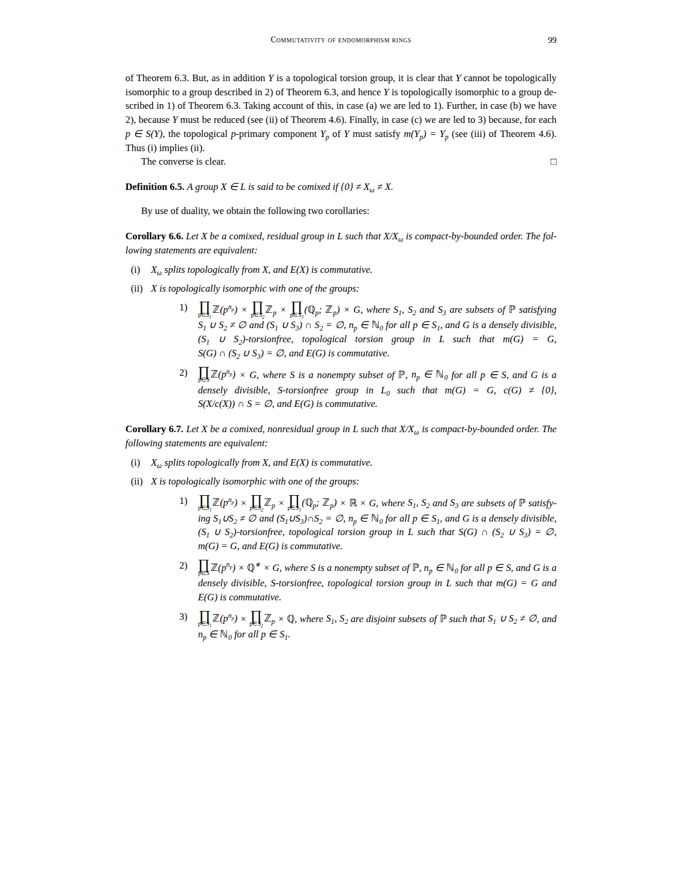Commutativity of endomorphism rings 99
of Theorem 6.3. But, as in addition Y is a topological torsion group, it is clear that Y cannot be topologically isomorphic to a group described in 2) of Theorem 6.3, and hence Y is topologically isomorphic to a group described in 1) of Theorem 6.3. Taking account of this, in case (a) we are led to 1). Further, in case (b) we have 2), because Y must be reduced (see (ii) of Theorem 4.6). Finally, in case (c) we are led to 3) because, for each p ∈ S(Y), the topological p-primary component Yp of Y must satisfy m(Yp) = Yp (see (iii) of Theorem 4.6). Thus (i) implies (ii).
The converse is clear.
Definition 6.5. A group X ∈ L is said to be comixed if {0} ≠ Xω ≠ X.
By use of duality, we obtain the following two corollaries:
Corollary 6.6. Let X be a comixed, residual group in L such that X/Xω is compact-by-bounded order. The following statements are equivalent:
(i) Xω splits topologically from X, and E(X) is commutative.
(ii) X is topologically isomorphic with one of the groups:
1)∏p∈S1 ℤ(pnp) × ∏p∈S2 ℤp × ∏p∈S3(ℚp; ℤp) × G, where S1, S2 and S3 are subsets of ℙ satisfying S1 ∪ S2 ≠ ∅ and (S1 ∪ S3) ∩ S2 = ∅, np ∈ ℕ0 for all p ∈ S1, and G is a densely divisible, (S1 ∪ S2)-torsionfree, topological torsion group in L such that m(G) = G, S(G) ∩ (S2 ∪ S3) = ∅, and E(G) is commutative.
2)∏p∈S ℤ(pnp) × G, where S is a nonempty subset of ℙ, np ∈ ℕ0 for all p ∈ S, and G is a densely divisible, S-torsionfree group in L0 such that m(G) = G, c(G) ≠ {0}, S(X/c(X)) ∩ S = ∅, and E(G) is commutative.
Corollary 6.7. Let X be a comixed, nonresidual group in L such that X/Xω is compact-by-bounded order. The following statements are equivalent:
(i) Xω splits topologically from X, and E(X) is commutative.
(ii) X is topologically isomorphic with one of the groups:
1)∏p∈S1 ℤ(pnp) × ∏p∈S2 ℤp × ∏p∈S3(ℚp; ℤp) × ℝ × G, where S1, S2 and S3 are subsets of ℙ satisfying S1∪S2 ≠ ∅ and (S1∪S3)∩S2 = ∅, np ∈ ℕ0 for all p ∈ S1, and G is a densely divisible, (S1 ∪ S2)-torsionfree, topological torsion group in L such that S(G) ∩ (S2 ∪ S3) = ∅, m(G) = G, and E(G) is commutative.
2)∏p∈S ℤ(pnp) × ℚ∗ × G, where S is a nonempty subset of ℙ, np ∈ ℕ0 for all p ∈ S, and G is a densely divisible, S-torsionfree, topological torsion group in L such that m(G) = G and E(G) is commutative.
3)∏p∈S1 ℤ(pnp) × ∏p∈S2 ℤp × ℚ, where S1, S2 are disjoint subsets of ℙ such that S1 ∪ S2 ≠ ∅, and np ∈ ℕ0 for all p ∈ S1.